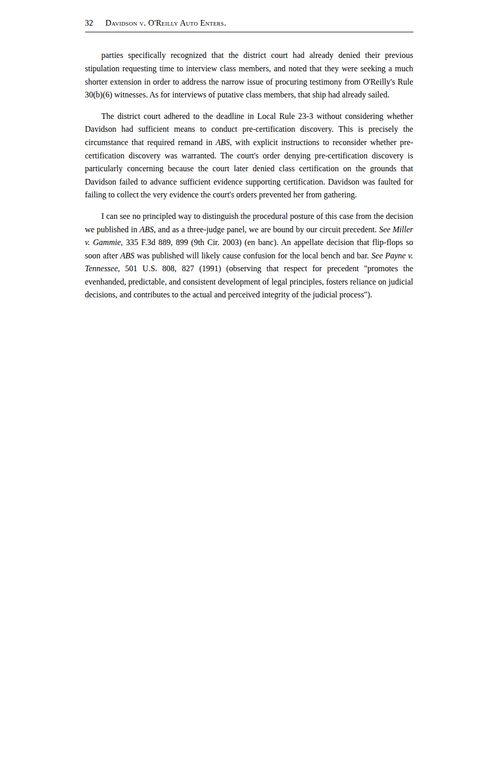32 Davidson v. O'Reilly Auto Enters.
parties specifically recognized that the district court had already denied their previous stipulation requesting time to interview class members, and noted that they were seeking a much shorter extension in order to address the narrow issue of procuring testimony from O'Reilly's Rule 30(b)(6) witnesses. As for interviews of putative class members, that ship had already sailed.
The district court adhered to the deadline in Local Rule 23-3 without considering whether Davidson had sufficient means to conduct pre-certification discovery. This is precisely the circumstance that required remand in ABS, with explicit instructions to reconsider whether pre-certification discovery was warranted. The court's order denying pre-certification discovery is particularly concerning because the court later denied class certification on the grounds that Davidson failed to advance sufficient evidence supporting certification. Davidson was faulted for failing to collect the very evidence the court's orders prevented her from gathering.
I can see no principled way to distinguish the procedural posture of this case from the decision we published in ABS, and as a three-judge panel, we are bound by our circuit precedent. See Miller v. Gammie, 335 F.3d 889, 899 (9th Cir. 2003) (en banc). An appellate decision that flip-flops so soon after ABS was published will likely cause confusion for the local bench and bar. See Payne v. Tennessee, 501 U.S. 808, 827 (1991) (observing that respect for precedent "promotes the evenhanded, predictable, and consistent development of legal principles, fosters reliance on judicial decisions, and contributes to the actual and perceived integrity of the judicial process").